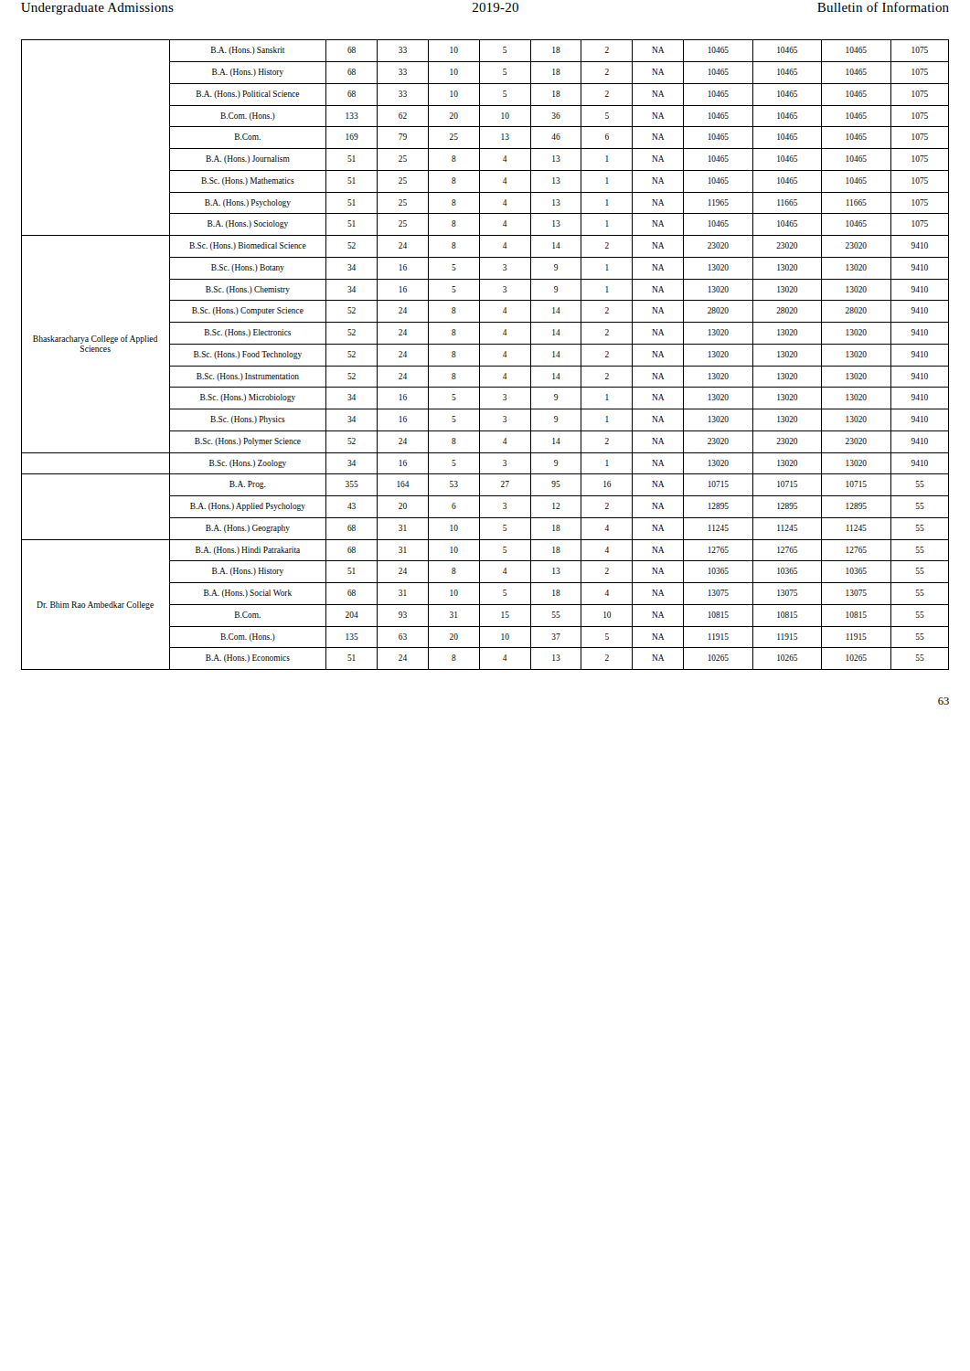Undergraduate Admissions
2019-20
Bulletin of Information
| | B.A. (Hons.) Sanskrit | 68 | 33 | 10 | 5 | 18 | 2 | NA | 10465 | 10465 | 10465 | 1075 |
| B.A. (Hons.) History | 68 | 33 | 10 | 5 | 18 | 2 | NA | 10465 | 10465 | 10465 | 1075 |
| B.A. (Hons.) Political Science | 68 | 33 | 10 | 5 | 18 | 2 | NA | 10465 | 10465 | 10465 | 1075 |
| B.Com. (Hons.) | 133 | 62 | 20 | 10 | 36 | 5 | NA | 10465 | 10465 | 10465 | 1075 |
| B.Com. | 169 | 79 | 25 | 13 | 46 | 6 | NA | 10465 | 10465 | 10465 | 1075 |
| B.A. (Hons.) Journalism | 51 | 25 | 8 | 4 | 13 | 1 | NA | 10465 | 10465 | 10465 | 1075 |
| B.Sc. (Hons.) Mathematics | 51 | 25 | 8 | 4 | 13 | 1 | NA | 10465 | 10465 | 10465 | 1075 |
| B.A. (Hons.) Psychology | 51 | 25 | 8 | 4 | 13 | 1 | NA | 11965 | 11665 | 11665 | 1075 |
| B.A. (Hons.) Sociology | 51 | 25 | 8 | 4 | 13 | 1 | NA | 10465 | 10465 | 10465 | 1075 |
| Bhaskaracharya College of Applied Sciences | B.Sc. (Hons.) Biomedical Science | 52 | 24 | 8 | 4 | 14 | 2 | NA | 23020 | 23020 | 23020 | 9410 |
| B.Sc. (Hons.) Botany | 34 | 16 | 5 | 3 | 9 | 1 | NA | 13020 | 13020 | 13020 | 9410 |
| B.Sc. (Hons.) Chemistry | 34 | 16 | 5 | 3 | 9 | 1 | NA | 13020 | 13020 | 13020 | 9410 |
| B.Sc. (Hons.) Computer Science | 52 | 24 | 8 | 4 | 14 | 2 | NA | 28020 | 28020 | 28020 | 9410 |
| B.Sc. (Hons.) Electronics | 52 | 24 | 8 | 4 | 14 | 2 | NA | 13020 | 13020 | 13020 | 9410 |
| B.Sc. (Hons.) Food Technology | 52 | 24 | 8 | 4 | 14 | 2 | NA | 13020 | 13020 | 13020 | 9410 |
| B.Sc. (Hons.) Instrumentation | 52 | 24 | 8 | 4 | 14 | 2 | NA | 13020 | 13020 | 13020 | 9410 |
| B.Sc. (Hons.) Microbiology | 34 | 16 | 5 | 3 | 9 | 1 | NA | 13020 | 13020 | 13020 | 9410 |
| B.Sc. (Hons.) Physics | 34 | 16 | 5 | 3 | 9 | 1 | NA | 13020 | 13020 | 13020 | 9410 |
| B.Sc. (Hons.) Polymer Science | 52 | 24 | 8 | 4 | 14 | 2 | NA | 23020 | 23020 | 23020 | 9410 |
| | B.Sc. (Hons.) Zoology | 34 | 16 | 5 | 3 | 9 | 1 | NA | 13020 | 13020 | 13020 | 9410 |
| | B.A. Prog. | 355 | 164 | 53 | 27 | 95 | 16 | NA | 10715 | 10715 | 10715 | 55 |
| B.A. (Hons.) Applied Psychology | 43 | 20 | 6 | 3 | 12 | 2 | NA | 12895 | 12895 | 12895 | 55 |
| B.A. (Hons.) Geography | 68 | 31 | 10 | 5 | 18 | 4 | NA | 11245 | 11245 | 11245 | 55 |
| Dr. Bhim Rao Ambedkar College | B.A. (Hons.) Hindi Patrakarita | 68 | 31 | 10 | 5 | 18 | 4 | NA | 12765 | 12765 | 12765 | 55 |
| B.A. (Hons.) History | 51 | 24 | 8 | 4 | 13 | 2 | NA | 10365 | 10365 | 10365 | 55 |
| B.A. (Hons.) Social Work | 68 | 31 | 10 | 5 | 18 | 4 | NA | 13075 | 13075 | 13075 | 55 |
| B.Com. | 204 | 93 | 31 | 15 | 55 | 10 | NA | 10815 | 10815 | 10815 | 55 |
| B.Com. (Hons.) | 135 | 63 | 20 | 10 | 37 | 5 | NA | 11915 | 11915 | 11915 | 55 |
| B.A. (Hons.) Economics | 51 | 24 | 8 | 4 | 13 | 2 | NA | 10265 | 10265 | 10265 | 55 |
63